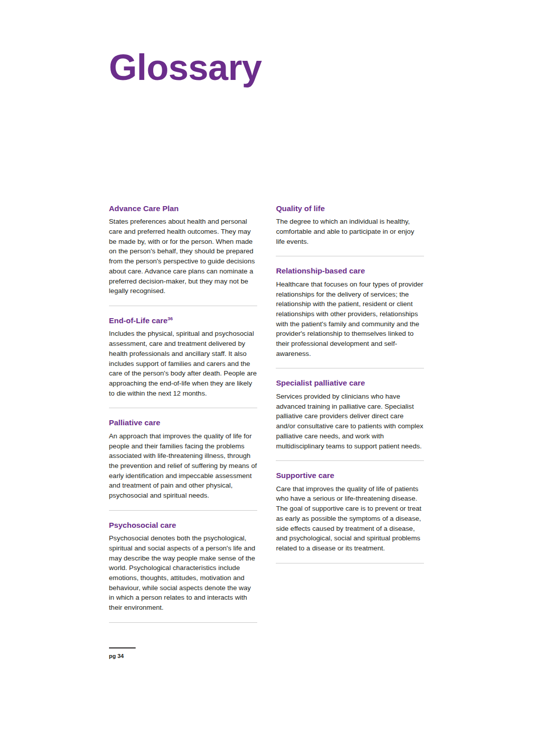Glossary
Advance Care Plan
States preferences about health and personal care and preferred health outcomes. They may be made by, with or for the person. When made on the person's behalf, they should be prepared from the person's perspective to guide decisions about care. Advance care plans can nominate a preferred decision-maker, but they may not be legally recognised.
End-of-Life care36
Includes the physical, spiritual and psychosocial assessment, care and treatment delivered by health professionals and ancillary staff. It also includes support of families and carers and the care of the person's body after death. People are approaching the end-of-life when they are likely to die within the next 12 months.
Palliative care
An approach that improves the quality of life for people and their families facing the problems associated with life-threatening illness, through the prevention and relief of suffering by means of early identification and impeccable assessment and treatment of pain and other physical, psychosocial and spiritual needs.
Psychosocial care
Psychosocial denotes both the psychological, spiritual and social aspects of a person's life and may describe the way people make sense of the world. Psychological characteristics include emotions, thoughts, attitudes, motivation and behaviour, while social aspects denote the way in which a person relates to and interacts with their environment.
Quality of life
The degree to which an individual is healthy, comfortable and able to participate in or enjoy life events.
Relationship-based care
Healthcare that focuses on four types of provider relationships for the delivery of services; the relationship with the patient, resident or client relationships with other providers, relationships with the patient's family and community and the provider's relationship to themselves linked to their professional development and self-awareness.
Specialist palliative care
Services provided by clinicians who have advanced training in palliative care. Specialist palliative care providers deliver direct care and/or consultative care to patients with complex palliative care needs, and work with multidisciplinary teams to support patient needs.
Supportive care
Care that improves the quality of life of patients who have a serious or life-threatening disease. The goal of supportive care is to prevent or treat as early as possible the symptoms of a disease, side effects caused by treatment of a disease, and psychological, social and spiritual problems related to a disease or its treatment.
pg 34